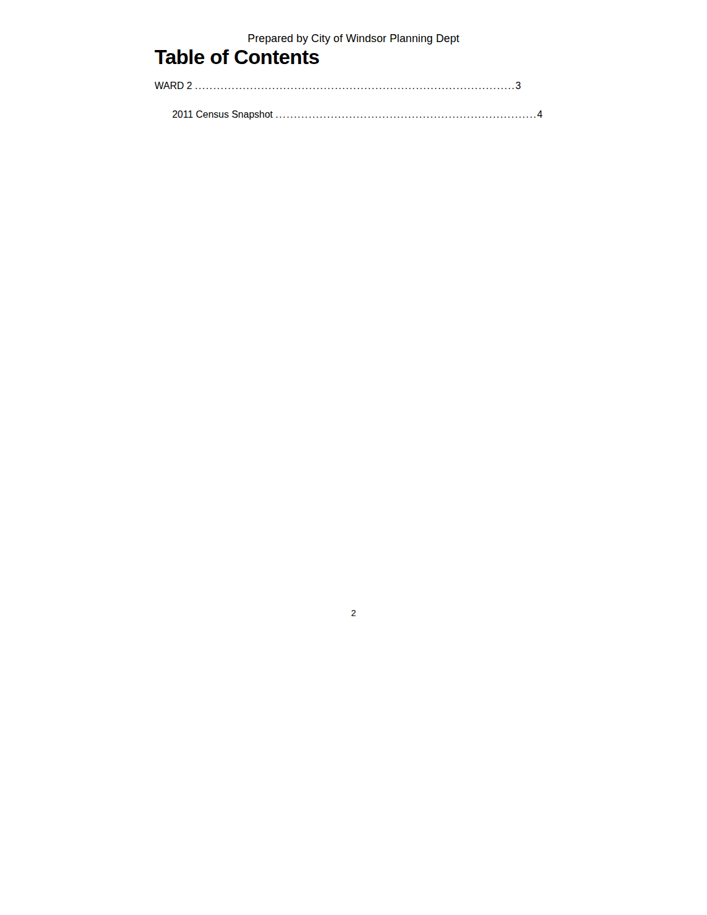Prepared by City of Windsor Planning Dept
Table of Contents
WARD 2 ....................................................................................... 3
2011 Census Snapshot ....................................................................... 4
2